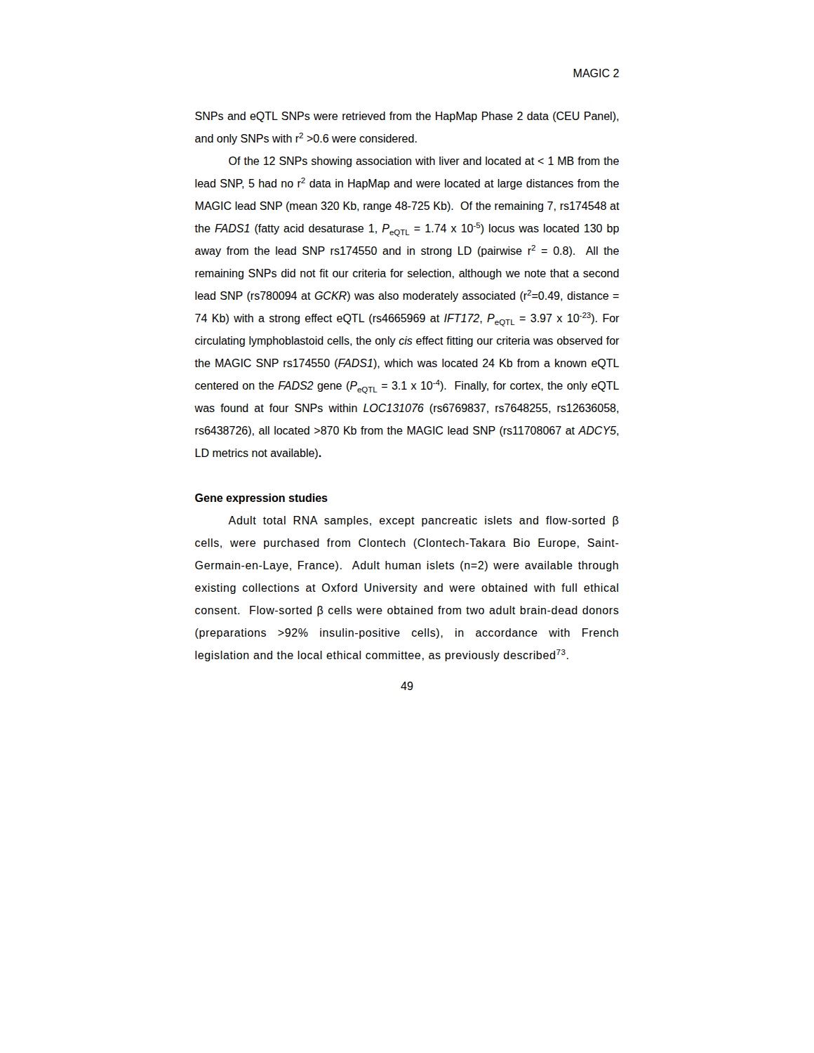MAGIC 2
SNPs and eQTL SNPs were retrieved from the HapMap Phase 2 data (CEU Panel), and only SNPs with r2 >0.6 were considered.
Of the 12 SNPs showing association with liver and located at < 1 MB from the lead SNP, 5 had no r2 data in HapMap and were located at large distances from the MAGIC lead SNP (mean 320 Kb, range 48-725 Kb). Of the remaining 7, rs174548 at the FADS1 (fatty acid desaturase 1, PeQTL = 1.74 x 10-5) locus was located 130 bp away from the lead SNP rs174550 and in strong LD (pairwise r2 = 0.8). All the remaining SNPs did not fit our criteria for selection, although we note that a second lead SNP (rs780094 at GCKR) was also moderately associated (r2=0.49, distance = 74 Kb) with a strong effect eQTL (rs4665969 at IFT172, PeQTL = 3.97 x 10-23). For circulating lymphoblastoid cells, the only cis effect fitting our criteria was observed for the MAGIC SNP rs174550 (FADS1), which was located 24 Kb from a known eQTL centered on the FADS2 gene (PeQTL = 3.1 x 10-4). Finally, for cortex, the only eQTL was found at four SNPs within LOC131076 (rs6769837, rs7648255, rs12636058, rs6438726), all located >870 Kb from the MAGIC lead SNP (rs11708067 at ADCY5, LD metrics not available).
Gene expression studies
Adult total RNA samples, except pancreatic islets and flow-sorted β cells, were purchased from Clontech (Clontech-Takara Bio Europe, Saint-Germain-en-Laye, France). Adult human islets (n=2) were available through existing collections at Oxford University and were obtained with full ethical consent. Flow-sorted β cells were obtained from two adult brain-dead donors (preparations >92% insulin-positive cells), in accordance with French legislation and the local ethical committee, as previously described73.
49